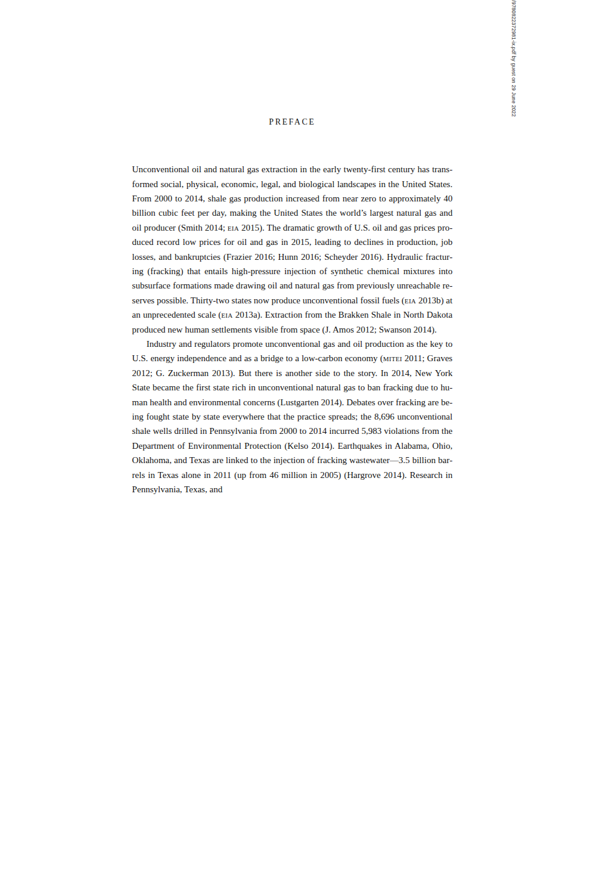Downloaded from http://read.dukeupress.edu/books/chapter-pdf/679868/9780822372981-ix.pdf by guest on 29 June 2022
Preface
Unconventional oil and natural gas extraction in the early twenty-first century has transformed social, physical, economic, legal, and biological landscapes in the United States. From 2000 to 2014, shale gas production increased from near zero to approximately 40 billion cubic feet per day, making the United States the world’s largest natural gas and oil producer (Smith 2014; eia 2015). The dramatic growth of U.S. oil and gas prices produced record low prices for oil and gas in 2015, leading to declines in production, job losses, and bankruptcies (Frazier 2016; Hunn 2016; Scheyder 2016). Hydraulic fracturing (fracking) that entails high-pressure injection of synthetic chemical mixtures into subsurface formations made drawing oil and natural gas from previously unreachable reserves possible. Thirty-two states now produce unconventional fossil fuels (eia 2013b) at an unprecedented scale (eia 2013a). Extraction from the Brakken Shale in North Dakota produced new human settlements visible from space (J. Amos 2012; Swanson 2014).
Industry and regulators promote unconventional gas and oil production as the key to U.S. energy independence and as a bridge to a low-carbon economy (mitei 2011; Graves 2012; G. Zuckerman 2013). But there is another side to the story. In 2014, New York State became the first state rich in unconventional natural gas to ban fracking due to human health and environmental concerns (Lustgarten 2014). Debates over fracking are being fought state by state everywhere that the practice spreads; the 8,696 unconventional shale wells drilled in Pennsylvania from 2000 to 2014 incurred 5,983 violations from the Department of Environmental Protection (Kelso 2014). Earthquakes in Alabama, Ohio, Oklahoma, and Texas are linked to the injection of fracking wastewater—3.5 billion barrels in Texas alone in 2011 (up from 46 million in 2005) (Hargrove 2014). Research in Pennsylvania, Texas, and